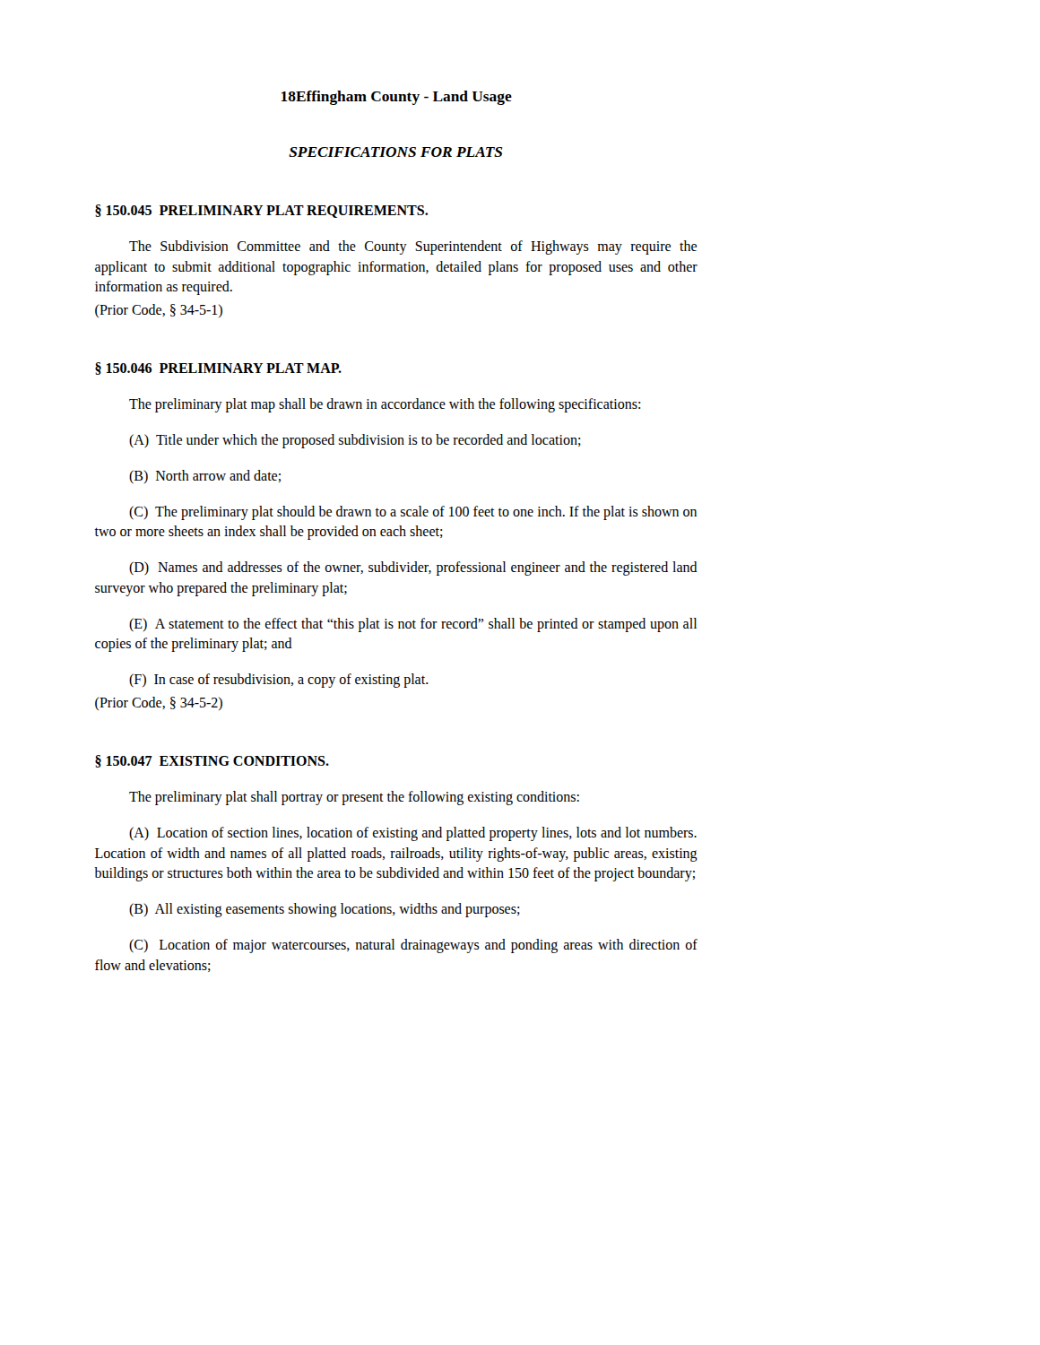18 Effingham County - Land Usage
SPECIFICATIONS FOR PLATS
§ 150.045 PRELIMINARY PLAT REQUIREMENTS.
The Subdivision Committee and the County Superintendent of Highways may require the applicant to submit additional topographic information, detailed plans for proposed uses and other information as required.
(Prior Code, § 34-5-1)
§ 150.046 PRELIMINARY PLAT MAP.
The preliminary plat map shall be drawn in accordance with the following specifications:
(A) Title under which the proposed subdivision is to be recorded and location;
(B) North arrow and date;
(C) The preliminary plat should be drawn to a scale of 100 feet to one inch. If the plat is shown on two or more sheets an index shall be provided on each sheet;
(D) Names and addresses of the owner, subdivider, professional engineer and the registered land surveyor who prepared the preliminary plat;
(E) A statement to the effect that “this plat is not for record” shall be printed or stamped upon all copies of the preliminary plat; and
(F) In case of resubdivision, a copy of existing plat.
(Prior Code, § 34-5-2)
§ 150.047 EXISTING CONDITIONS.
The preliminary plat shall portray or present the following existing conditions:
(A) Location of section lines, location of existing and platted property lines, lots and lot numbers. Location of width and names of all platted roads, railroads, utility rights-of-way, public areas, existing buildings or structures both within the area to be subdivided and within 150 feet of the project boundary;
(B) All existing easements showing locations, widths and purposes;
(C) Location of major watercourses, natural drainageways and ponding areas with direction of flow and elevations;